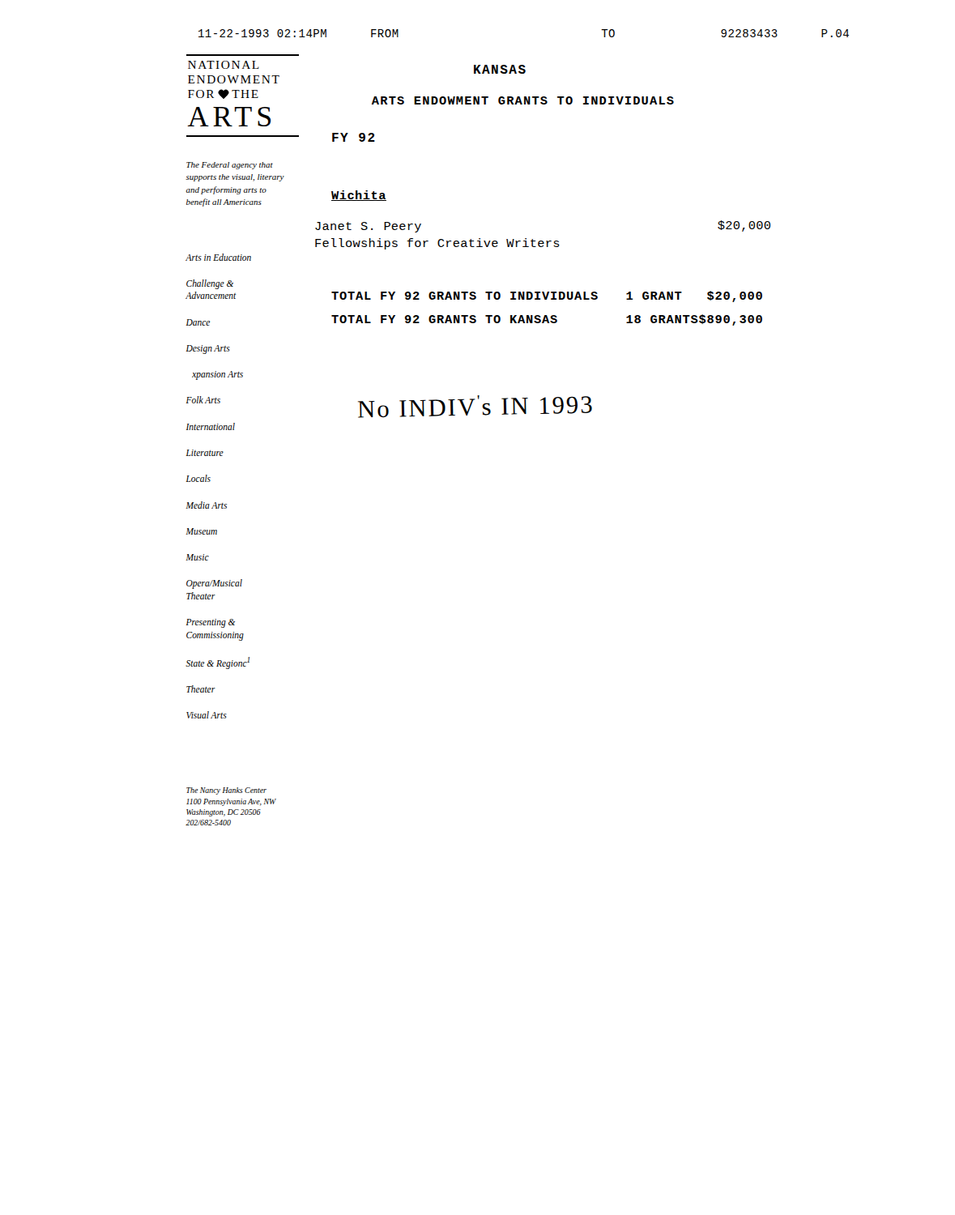11-22-1993 02:14PM FROM TO 92283433 P.04
NATIONAL
ENDOWMENT
FOR THE
ARTS
The Federal agency that supports the visual, literary and performing arts to benefit all Americans
Arts in Education
Challenge &
Advancement
Dance
Design Arts
xpansion Arts
Folk Arts
International
Literature
Locals
Media Arts
Museum
Music
Opera/Musical
Theater
Presenting &
Commissioning
State & Regionc1
Theater
Visual Arts
KANSAS
ARTS ENDOWMENT GRANTS TO INDIVIDUALS
FY 92
Wichita
| Janet S. Peery Fellowships for Creative Writers | $20,000 |
| TOTAL FY 92 GRANTS TO INDIVIDUALS | 1 GRANT | $20,000 |
| TOTAL FY 92 GRANTS TO KANSAS | 18 GRANTS | $890,300 |
No INDIV's IN 1993
The Nancy Hanks Center
1100 Pennsylvania Ave, NW
Washington, DC 20506
202/682-5400